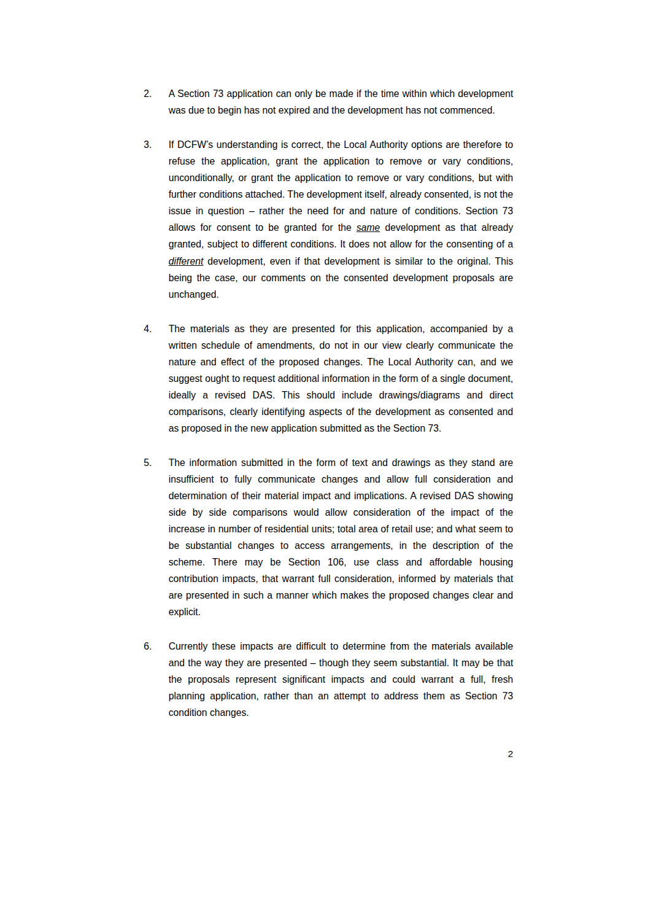2. A Section 73 application can only be made if the time within which development was due to begin has not expired and the development has not commenced.
3. If DCFW’s understanding is correct, the Local Authority options are therefore to refuse the application, grant the application to remove or vary conditions, unconditionally, or grant the application to remove or vary conditions, but with further conditions attached. The development itself, already consented, is not the issue in question – rather the need for and nature of conditions. Section 73 allows for consent to be granted for the same development as that already granted, subject to different conditions. It does not allow for the consenting of a different development, even if that development is similar to the original. This being the case, our comments on the consented development proposals are unchanged.
4. The materials as they are presented for this application, accompanied by a written schedule of amendments, do not in our view clearly communicate the nature and effect of the proposed changes. The Local Authority can, and we suggest ought to request additional information in the form of a single document, ideally a revised DAS. This should include drawings/diagrams and direct comparisons, clearly identifying aspects of the development as consented and as proposed in the new application submitted as the Section 73.
5. The information submitted in the form of text and drawings as they stand are insufficient to fully communicate changes and allow full consideration and determination of their material impact and implications. A revised DAS showing side by side comparisons would allow consideration of the impact of the increase in number of residential units; total area of retail use; and what seem to be substantial changes to access arrangements, in the description of the scheme. There may be Section 106, use class and affordable housing contribution impacts, that warrant full consideration, informed by materials that are presented in such a manner which makes the proposed changes clear and explicit.
6. Currently these impacts are difficult to determine from the materials available and the way they are presented – though they seem substantial. It may be that the proposals represent significant impacts and could warrant a full, fresh planning application, rather than an attempt to address them as Section 73 condition changes.
2